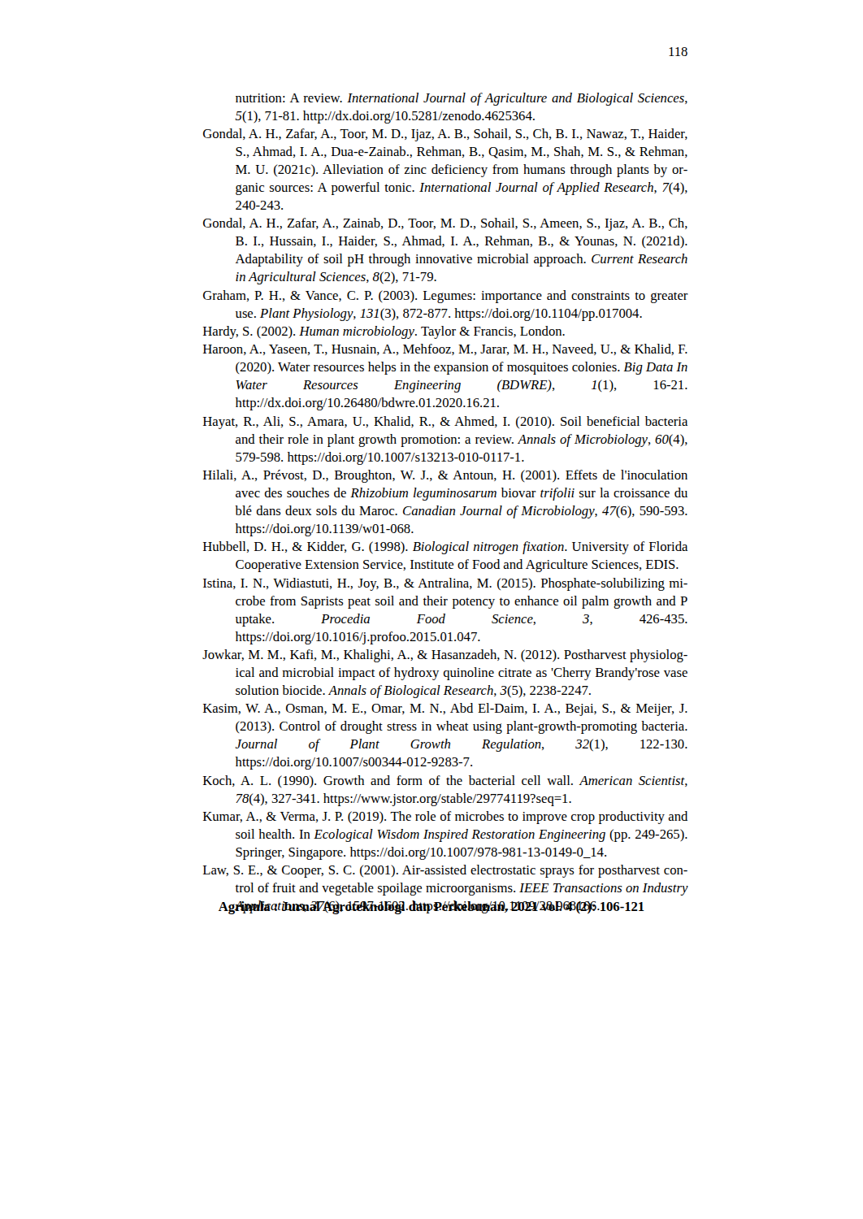118
nutrition: A review. International Journal of Agriculture and Biological Sciences, 5(1), 71-81. http://dx.doi.org/10.5281/zenodo.4625364.
Gondal, A. H., Zafar, A., Toor, M. D., Ijaz, A. B., Sohail, S., Ch, B. I., Nawaz, T., Haider, S., Ahmad, I. A., Dua-e-Zainab., Rehman, B., Qasim, M., Shah, M. S., & Rehman, M. U. (2021c). Alleviation of zinc deficiency from humans through plants by organic sources: A powerful tonic. International Journal of Applied Research, 7(4), 240-243.
Gondal, A. H., Zafar, A., Zainab, D., Toor, M. D., Sohail, S., Ameen, S., Ijaz, A. B., Ch, B. I., Hussain, I., Haider, S., Ahmad, I. A., Rehman, B., & Younas, N. (2021d). Adaptability of soil pH through innovative microbial approach. Current Research in Agricultural Sciences, 8(2), 71-79.
Graham, P. H., & Vance, C. P. (2003). Legumes: importance and constraints to greater use. Plant Physiology, 131(3), 872-877. https://doi.org/10.1104/pp.017004.
Hardy, S. (2002). Human microbiology. Taylor & Francis, London.
Haroon, A., Yaseen, T., Husnain, A., Mehfooz, M., Jarar, M. H., Naveed, U., & Khalid, F. (2020). Water resources helps in the expansion of mosquitoes colonies. Big Data In Water Resources Engineering (BDWRE), 1(1), 16-21. http://dx.doi.org/10.26480/bdwre.01.2020.16.21.
Hayat, R., Ali, S., Amara, U., Khalid, R., & Ahmed, I. (2010). Soil beneficial bacteria and their role in plant growth promotion: a review. Annals of Microbiology, 60(4), 579-598. https://doi.org/10.1007/s13213-010-0117-1.
Hilali, A., Prévost, D., Broughton, W. J., & Antoun, H. (2001). Effets de l'inoculation avec des souches de Rhizobium leguminosarum biovar trifolii sur la croissance du blé dans deux sols du Maroc. Canadian Journal of Microbiology, 47(6), 590-593. https://doi.org/10.1139/w01-068.
Hubbell, D. H., & Kidder, G. (1998). Biological nitrogen fixation. University of Florida Cooperative Extension Service, Institute of Food and Agriculture Sciences, EDIS.
Istina, I. N., Widiastuti, H., Joy, B., & Antralina, M. (2015). Phosphate-solubilizing microbe from Saprists peat soil and their potency to enhance oil palm growth and P uptake. Procedia Food Science, 3, 426-435. https://doi.org/10.1016/j.profoo.2015.01.047.
Jowkar, M. M., Kafi, M., Khalighi, A., & Hasanzadeh, N. (2012). Postharvest physiological and microbial impact of hydroxy quinoline citrate as 'Cherry Brandy'rose vase solution biocide. Annals of Biological Research, 3(5), 2238-2247.
Kasim, W. A., Osman, M. E., Omar, M. N., Abd El-Daim, I. A., Bejai, S., & Meijer, J. (2013). Control of drought stress in wheat using plant-growth-promoting bacteria. Journal of Plant Growth Regulation, 32(1), 122-130. https://doi.org/10.1007/s00344-012-9283-7.
Koch, A. L. (1990). Growth and form of the bacterial cell wall. American Scientist, 78(4), 327-341. https://www.jstor.org/stable/29774119?seq=1.
Kumar, A., & Verma, J. P. (2019). The role of microbes to improve crop productivity and soil health. In Ecological Wisdom Inspired Restoration Engineering (pp. 249-265). Springer, Singapore. https://doi.org/10.1007/978-981-13-0149-0_14.
Law, S. E., & Cooper, S. C. (2001). Air-assisted electrostatic sprays for postharvest control of fruit and vegetable spoilage microorganisms. IEEE Transactions on Industry Applications, 37(6), 1597-1602. https://doi.org/10.1109/28.968166.
Agrinula : Jurnal Agroteknologi dan Perkebunan, 2021 vol. 4 (2): 106-121